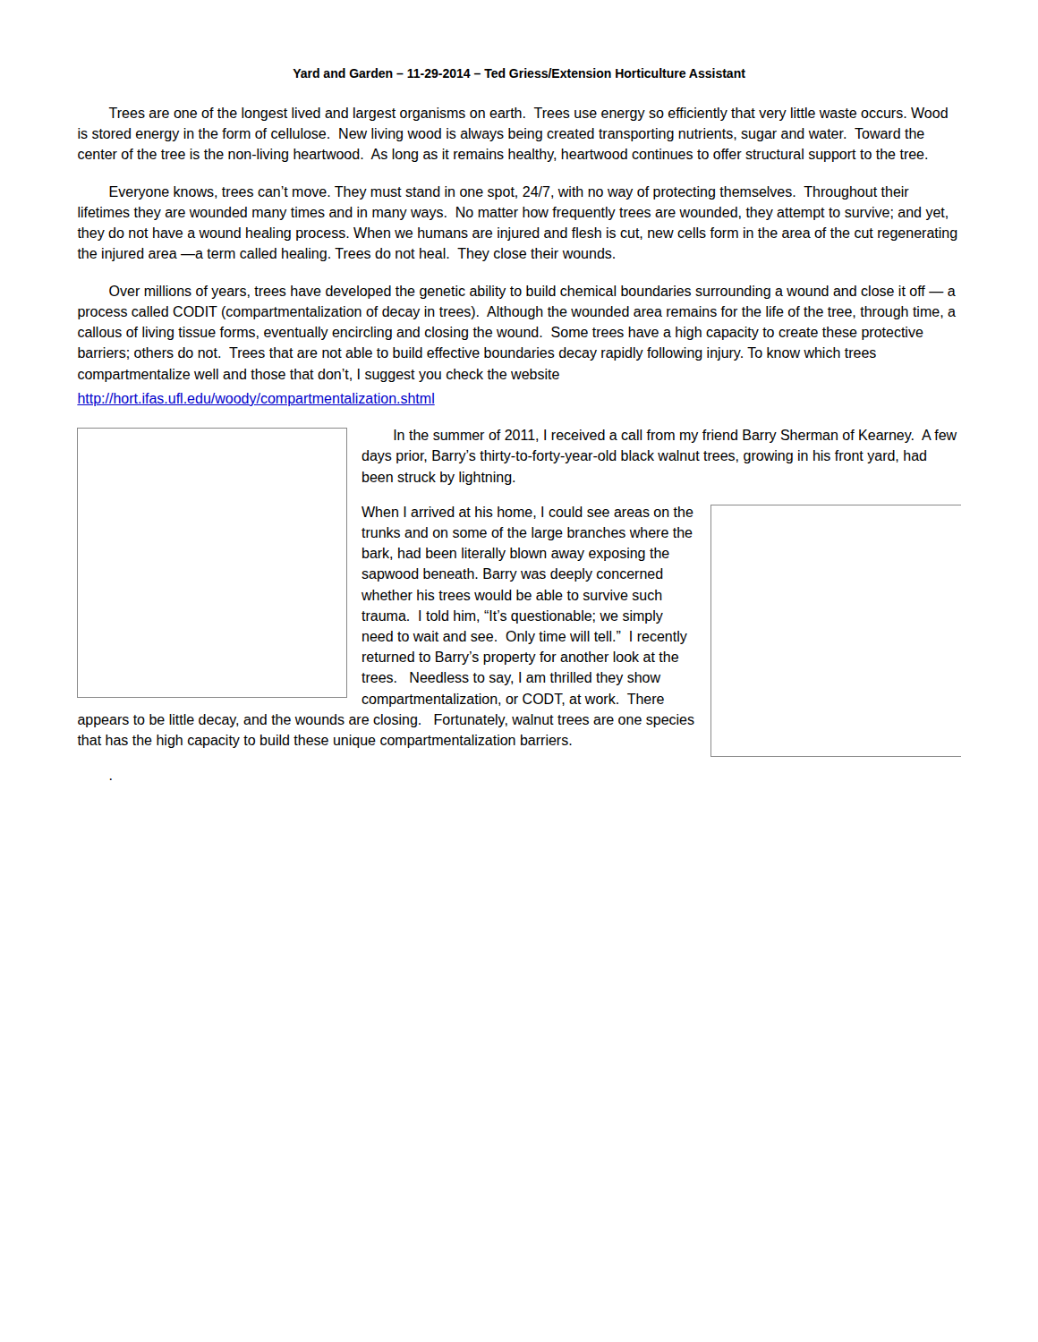Yard and Garden – 11-29-2014 – Ted Griess/Extension Horticulture Assistant
Trees are one of the longest lived and largest organisms on earth. Trees use energy so efficiently that very little waste occurs. Wood is stored energy in the form of cellulose. New living wood is always being created transporting nutrients, sugar and water. Toward the center of the tree is the non-living heartwood. As long as it remains healthy, heartwood continues to offer structural support to the tree.
Everyone knows, trees can’t move. They must stand in one spot, 24/7, with no way of protecting themselves. Throughout their lifetimes they are wounded many times and in many ways. No matter how frequently trees are wounded, they attempt to survive; and yet, they do not have a wound healing process. When we humans are injured and flesh is cut, new cells form in the area of the cut regenerating the injured area —a term called healing. Trees do not heal. They close their wounds.
Over millions of years, trees have developed the genetic ability to build chemical boundaries surrounding a wound and close it off — a process called CODIT (compartmentalization of decay in trees). Although the wounded area remains for the life of the tree, through time, a callous of living tissue forms, eventually encircling and closing the wound. Some trees have a high capacity to create these protective barriers; others do not. Trees that are not able to build effective boundaries decay rapidly following injury. To know which trees compartmentalize well and those that don’t, I suggest you check the website
http://hort.ifas.ufl.edu/woody/compartmentalization.shtml
In the summer of 2011, I received a call from my friend Barry Sherman of Kearney. A few days prior, Barry’s thirty-to-forty-year-old black walnut trees, growing in his front yard, had been struck by lightning.
When I arrived at his home, I could see areas on the trunks and on some of the large branches where the bark, had been literally blown away exposing the sapwood beneath. Barry was deeply concerned whether his trees would be able to survive such trauma. I told him, “It’s questionable; we simply need to wait and see. Only time will tell.” I recently returned to Barry’s property for another look at the trees. Needless to say, I am thrilled they show compartmentalization, or CODT, at work. There appears to be little decay, and the wounds are closing. Fortunately, walnut trees are one species that has the high capacity to build these unique compartmentalization barriers.
.